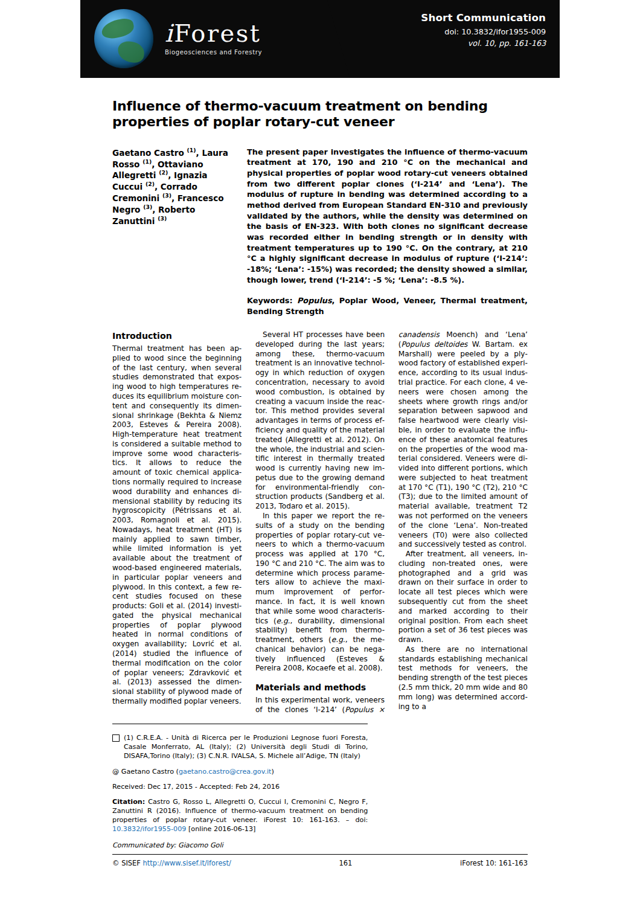i Forest
Biogeosciences and Forestry
Short Communication
doi: 10.3832/ifor1955-009
vol. 10, pp. 161-163
Influence of thermo-vacuum treatment on bending properties of poplar rotary-cut veneer
Gaetano Castro (1), Laura Rosso (1), Ottaviano Allegretti (2), Ignazia Cuccui (2), Corrado Cremonini (3), Francesco Negro (3), Roberto Zanuttini (3)
The present paper investigates the influence of thermo-vacuum treatment at 170, 190 and 210 °C on the mechanical and physical properties of poplar wood rotary-cut veneers obtained from two different poplar clones (‘I-214’ and ‘Lena’). The modulus of rupture in bending was determined according to a method derived from European Standard EN-310 and previously validated by the authors, while the density was determined on the basis of EN-323. With both clones no significant decrease was recorded either in bending strength or in density with treatment temperatures up to 190 °C. On the contrary, at 210 °C a highly significant decrease in modulus of rupture (‘I-214’: -18%; ‘Lena’: -15%) was recorded; the density showed a similar, though lower, trend (‘I-214’: -5 %; ‘Lena’: -8.5 %).
Keywords: Populus, Poplar Wood, Veneer, Thermal treatment, Bending Strength
Introduction
Thermal treatment has been applied to wood since the beginning of the last century, when several studies demonstrated that exposing wood to high temperatures reduces its equilibrium moisture content and consequently its dimensional shrinkage (Bekhta & Niemz 2003, Esteves & Pereira 2008). High-temperature heat treatment is considered a suitable method to improve some wood characteristics. It allows to reduce the amount of toxic chemical applications normally required to increase wood durability and enhances dimensional stability by reducing its hygroscopicity (Pétrissans et al. 2003, Romagnoli et al. 2015). Nowadays, heat treatment (HT) is mainly applied to sawn timber, while limited information is yet available about the treatment of wood-based engineered materials, in particular poplar veneers and plywood. In this context, a few recent studies focused on these products: Goli et al. (2014) investigated the physical mechanical properties of poplar plywood heated in normal conditions of oxygen availability; Lovrić et al. (2014) studied the influence of thermal modification on the color of poplar veneers; Zdravković et al. (2013) assessed the dimensional stability of plywood made of thermally modified poplar veneers.
Several HT processes have been developed during the last years; among these, thermo-vacuum treatment is an innovative technology in which reduction of oxygen concentration, necessary to avoid wood combustion, is obtained by creating a vacuum inside the reactor. This method provides several advantages in terms of process efficiency and quality of the material treated (Allegretti et al. 2012). On the whole, the industrial and scientific interest in thermally treated wood is currently having new impetus due to the growing demand for environmental-friendly construction products (Sandberg et al. 2013, Todaro et al. 2015).
In this paper we report the results of a study on the bending properties of poplar rotary-cut veneers to which a thermo-vacuum process was applied at 170 °C, 190 °C and 210 °C. The aim was to determine which process parameters allow to achieve the maximum improvement of performance. In fact, it is well known that while some wood characteristics (e.g., durability, dimensional stability) benefit from thermo-treatment, others (e.g., the mechanical behavior) can be negatively influenced (Esteves & Pereira 2008, Kocaefe et al. 2008).
Materials and methods
In this experimental work, veneers of the clones ‘I-214’ (Populus × canadensis Moench) and ‘Lena’ (Populus deltoides W. Bartam. ex Marshall) were peeled by a plywood factory of established experience, according to its usual industrial practice. For each clone, 4 veneers were chosen among the sheets where growth rings and/or separation between sapwood and false heartwood were clearly visible, in order to evaluate the influence of these anatomical features on the properties of the wood material considered. Veneers were divided into different portions, which were subjected to heat treatment at 170 °C (T1), 190 °C (T2), 210 °C (T3); due to the limited amount of material available, treatment T2 was not performed on the veneers of the clone ‘Lena’. Non-treated veneers (T0) were also collected and successively tested as control.
After treatment, all veneers, including non-treated ones, were photographed and a grid was drawn on their surface in order to locate all test pieces which were subsequently cut from the sheet and marked according to their original position. From each sheet portion a set of 36 test pieces was drawn.
As there are no international standards establishing mechanical test methods for veneers, the bending strength of the test pieces (2.5 mm thick, 20 mm wide and 80 mm long) was determined according to a
(1) C.R.E.A. - Unità di Ricerca per le Produzioni Legnose fuori Foresta, Casale Monferrato, AL (Italy); (2) Università degli Studi di Torino, DISAFA,Torino (Italy); (3) C.N.R. IVALSA, S. Michele all’Adige, TN (Italy)
@ Gaetano Castro (gaetano.castro@crea.gov.it)
Received: Dec 17, 2015 - Accepted: Feb 24, 2016
Citation: Castro G, Rosso L, Allegretti O, Cuccui I, Cremonini C, Negro F, Zanuttini R (2016). Influence of thermo-vacuum treatment on bending properties of poplar rotary-cut veneer. iForest 10: 161-163. – doi: 10.3832/ifor1955-009 [online 2016-06-13]
Communicated by: Giacomo Goli
© SISEF http://www.sisef.it/iforest/
161
iForest 10: 161-163